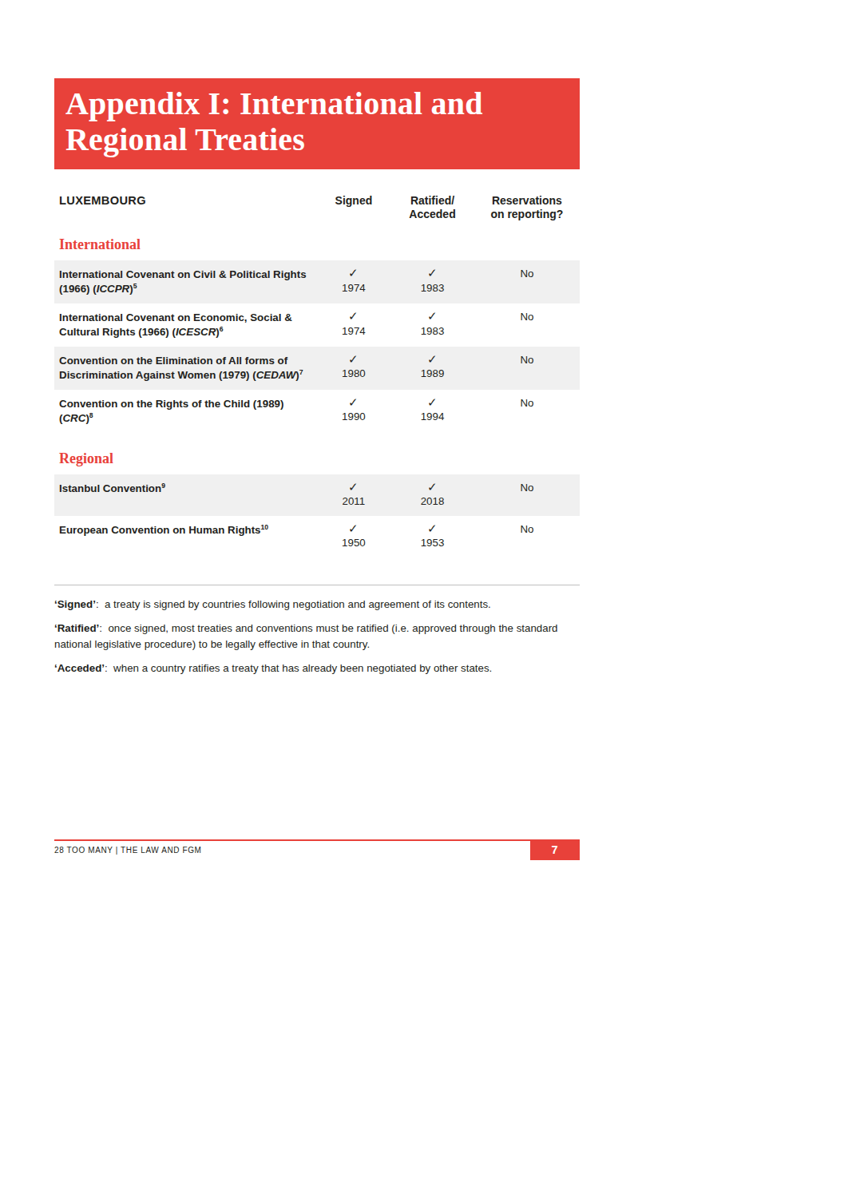Appendix I: International and
Regional Treaties
| LUXEMBOURG | Signed | Ratified/ Acceded | Reservations on reporting? |
| International |
| International Covenant on Civil & Political Rights (1966) ( ICCPR ) 5 | ✓ 1974 | ✓ 1983 | No |
| International Covenant on Economic, Social & Cultural Rights (1966) ( ICESCR ) 6 | ✓ 1974 | ✓ 1983 | No |
| Convention on the Elimination of All forms of Discrimination Against Women (1979) ( CEDAW ) 7 | ✓ 1980 | ✓ 1989 | No |
| Convention on the Rights of the Child (1989) ( CRC ) 8 | ✓ 1990 | ✓ 1994 | No |
| Regional |
| Istanbul Convention 9 | ✓ 2011 | ✓ 2018 | No |
| European Convention on Human Rights 10 | ✓ 1950 | ✓ 1953 | No |
‘Signed’: a treaty is signed by countries following negotiation and agreement of its contents.
‘Ratified’: once signed, most treaties and conventions must be ratified (i.e. approved through the standard national legislative procedure) to be legally effective in that country.
‘Acceded’: when a country ratifies a treaty that has already been negotiated by other states.
28 TOO MANY | THE LAW AND FGM
7